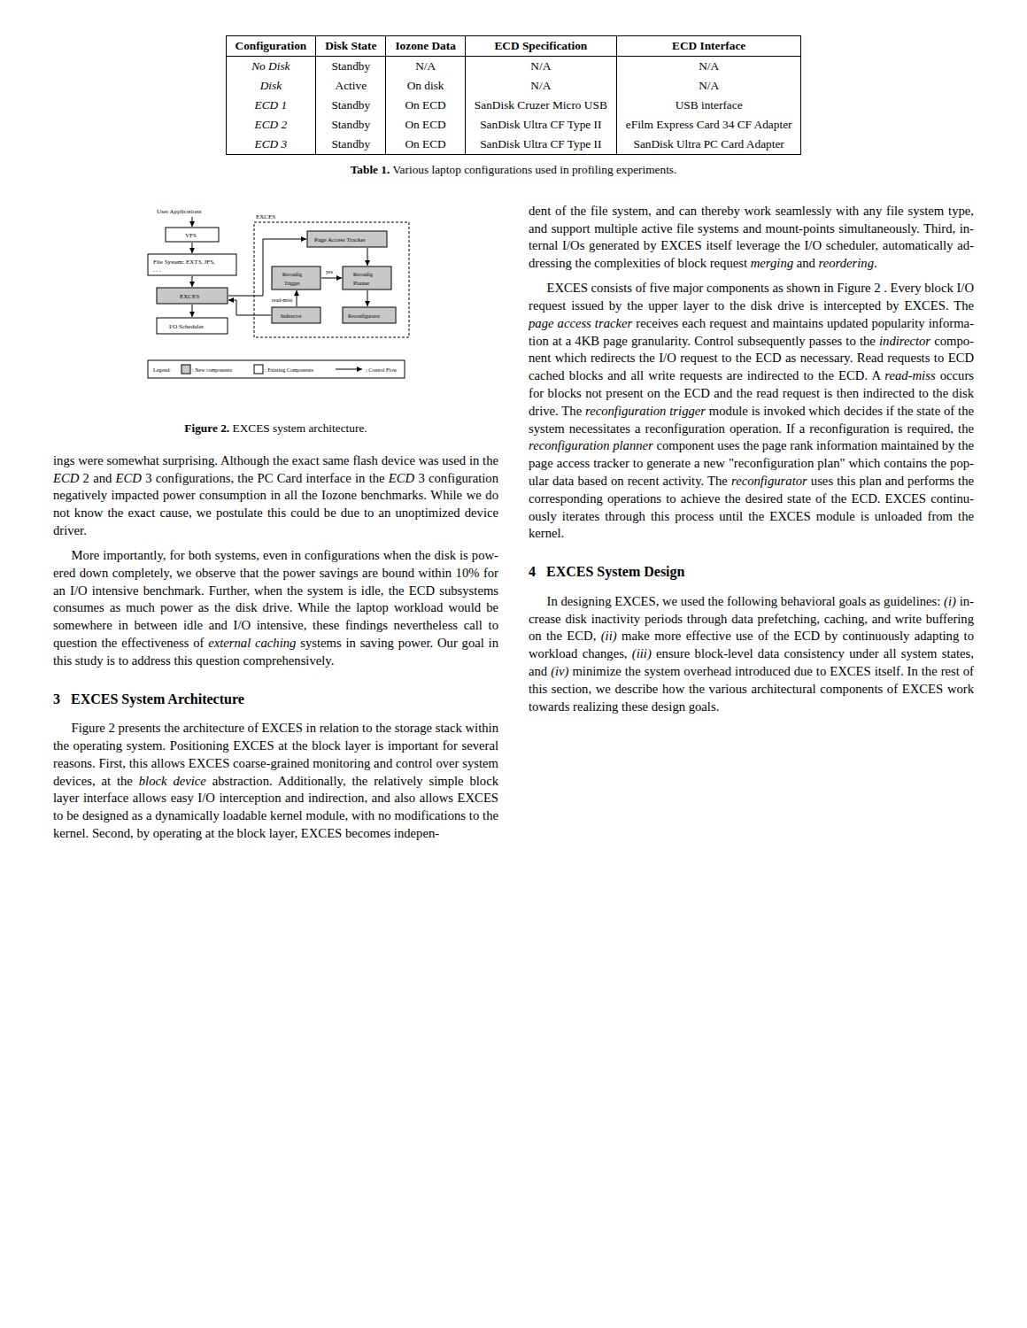| Configuration | Disk State | Iozone Data | ECD Specification | ECD Interface |
| --- | --- | --- | --- | --- |
| No Disk | Standby | N/A | N/A | N/A |
| Disk | Active | On disk | N/A | N/A |
| ECD 1 | Standby | On ECD | SanDisk Cruzer Micro USB | USB interface |
| ECD 2 | Standby | On ECD | SanDisk Ultra CF Type II | eFilm Express Card 34 CF Adapter |
| ECD 3 | Standby | On ECD | SanDisk Ultra CF Type II | SanDisk Ultra PC Card Adapter |
Table 1. Various laptop configurations used in profiling experiments.
User Applications VFS File System: EXT3, JFS, . . . EXCES I/O Scheduler EXCES Page Access Tracker Reconfig Trigger Reconfig Planner yes Indirector Reconfigurator read-miss Legend: : New components : Existing Components : Control Flow
Figure 2. EXCES system architecture.
ings were somewhat surprising. Although the exact same flash device was used in the ECD 2 and ECD 3 configurations, the PC Card interface in the ECD 3 configuration negatively impacted power consumption in all the Iozone benchmarks. While we do not know the exact cause, we postulate this could be due to an unoptimized device driver.
More importantly, for both systems, even in configurations when the disk is powered down completely, we observe that the power savings are bound within 10% for an I/O intensive benchmark. Further, when the system is idle, the ECD subsystems consumes as much power as the disk drive. While the laptop workload would be somewhere in between idle and I/O intensive, these findings nevertheless call to question the effectiveness of external caching systems in saving power. Our goal in this study is to address this question comprehensively.
3 EXCES System Architecture
Figure 2 presents the architecture of EXCES in relation to the storage stack within the operating system. Positioning EXCES at the block layer is important for several reasons. First, this allows EXCES coarse-grained monitoring and control over system devices, at the block device abstraction. Additionally, the relatively simple block layer interface allows easy I/O interception and indirection, and also allows EXCES to be designed as a dynamically loadable kernel module, with no modifications to the kernel. Second, by operating at the block layer, EXCES becomes indepen-
dent of the file system, and can thereby work seamlessly with any file system type, and support multiple active file systems and mount-points simultaneously. Third, internal I/Os generated by EXCES itself leverage the I/O scheduler, automatically addressing the complexities of block request merging and reordering.
EXCES consists of five major components as shown in Figure 2 . Every block I/O request issued by the upper layer to the disk drive is intercepted by EXCES. The page access tracker receives each request and maintains updated popularity information at a 4KB page granularity. Control subsequently passes to the indirector component which redirects the I/O request to the ECD as necessary. Read requests to ECD cached blocks and all write requests are indirected to the ECD. A read-miss occurs for blocks not present on the ECD and the read request is then indirected to the disk drive. The reconfiguration trigger module is invoked which decides if the state of the system necessitates a reconfiguration operation. If a reconfiguration is required, the reconfiguration planner component uses the page rank information maintained by the page access tracker to generate a new "reconfiguration plan" which contains the popular data based on recent activity. The reconfigurator uses this plan and performs the corresponding operations to achieve the desired state of the ECD. EXCES continuously iterates through this process until the EXCES module is unloaded from the kernel.
4 EXCES System Design
In designing EXCES, we used the following behavioral goals as guidelines: (i) increase disk inactivity periods through data prefetching, caching, and write buffering on the ECD, (ii) make more effective use of the ECD by continuously adapting to workload changes, (iii) ensure block-level data consistency under all system states, and (iv) minimize the system overhead introduced due to EXCES itself. In the rest of this section, we describe how the various architectural components of EXCES work towards realizing these design goals.